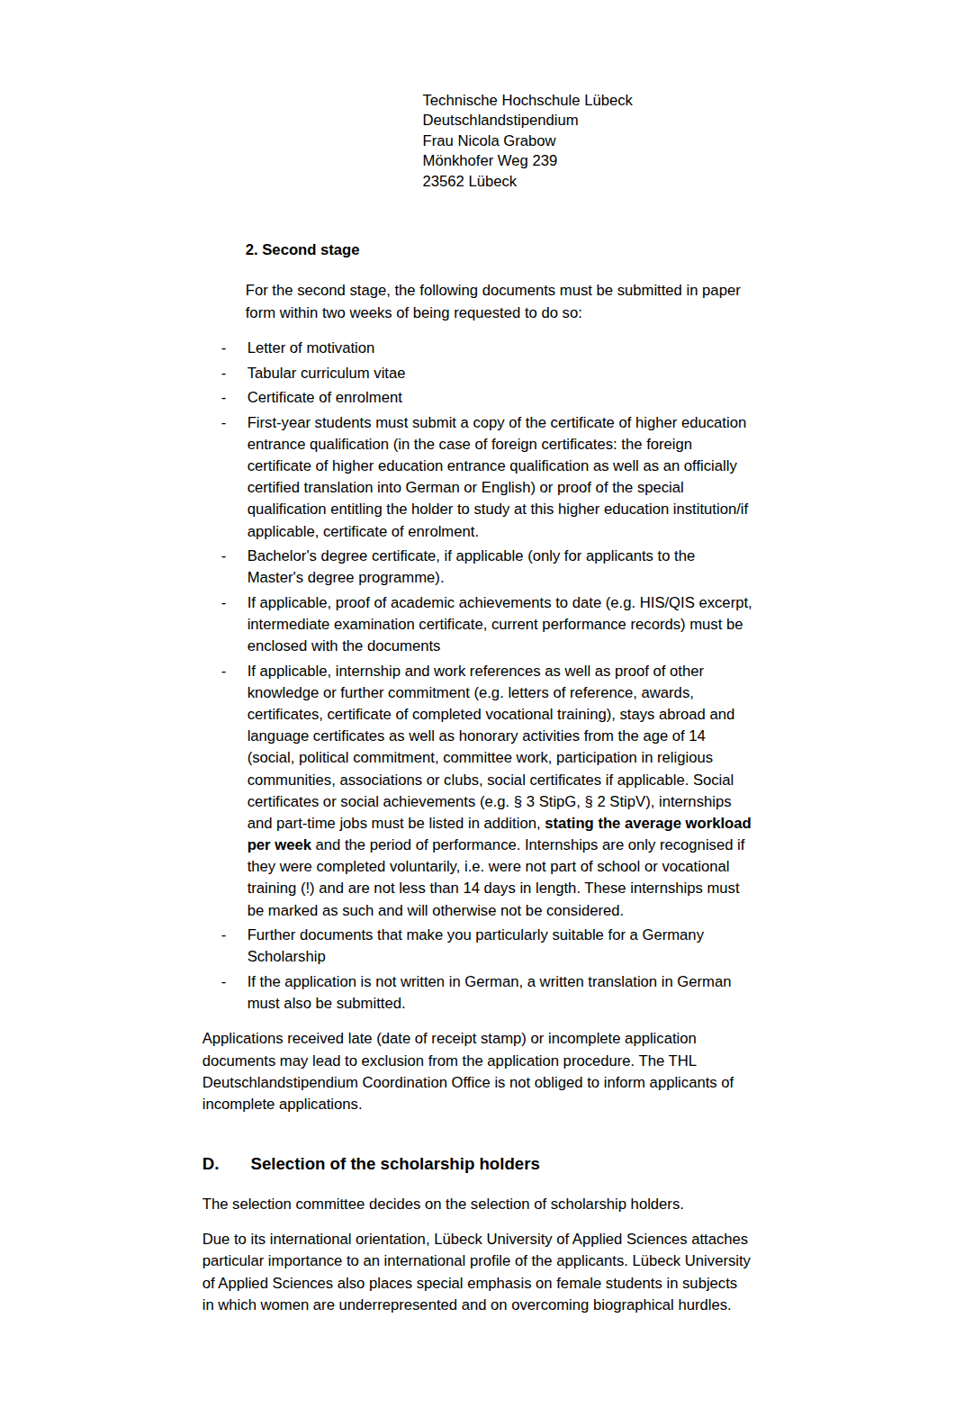Technische Hochschule Lübeck
Deutschlandstipendium
Frau Nicola Grabow
Mönkhofer Weg 239
23562 Lübeck
2. Second stage
For the second stage, the following documents must be submitted in paper form within two weeks of being requested to do so:
Letter of motivation
Tabular curriculum vitae
Certificate of enrolment
First-year students must submit a copy of the certificate of higher education entrance qualification (in the case of foreign certificates: the foreign certificate of higher education entrance qualification as well as an officially certified translation into German or English) or proof of the special qualification entitling the holder to study at this higher education institution/if applicable, certificate of enrolment.
Bachelor's degree certificate, if applicable (only for applicants to the Master's degree programme).
If applicable, proof of academic achievements to date (e.g. HIS/QIS excerpt, intermediate examination certificate, current performance records) must be enclosed with the documents
If applicable, internship and work references as well as proof of other knowledge or further commitment (e.g. letters of reference, awards, certificates, certificate of completed vocational training), stays abroad and language certificates as well as honorary activities from the age of 14 (social, political commitment, committee work, participation in religious communities, associations or clubs, social certificates if applicable. Social certificates or social achievements (e.g. § 3 StipG, § 2 StipV), internships and part-time jobs must be listed in addition, stating the average workload per week and the period of performance. Internships are only recognised if they were completed voluntarily, i.e. were not part of school or vocational training (!) and are not less than 14 days in length. These internships must be marked as such and will otherwise not be considered.
Further documents that make you particularly suitable for a Germany Scholarship
If the application is not written in German, a written translation in German must also be submitted.
Applications received late (date of receipt stamp) or incomplete application documents may lead to exclusion from the application procedure. The THL Deutschlandstipendium Coordination Office is not obliged to inform applicants of incomplete applications.
D. Selection of the scholarship holders
The selection committee decides on the selection of scholarship holders.
Due to its international orientation, Lübeck University of Applied Sciences attaches particular importance to an international profile of the applicants. Lübeck University of Applied Sciences also places special emphasis on female students in subjects in which women are underrepresented and on overcoming biographical hurdles.